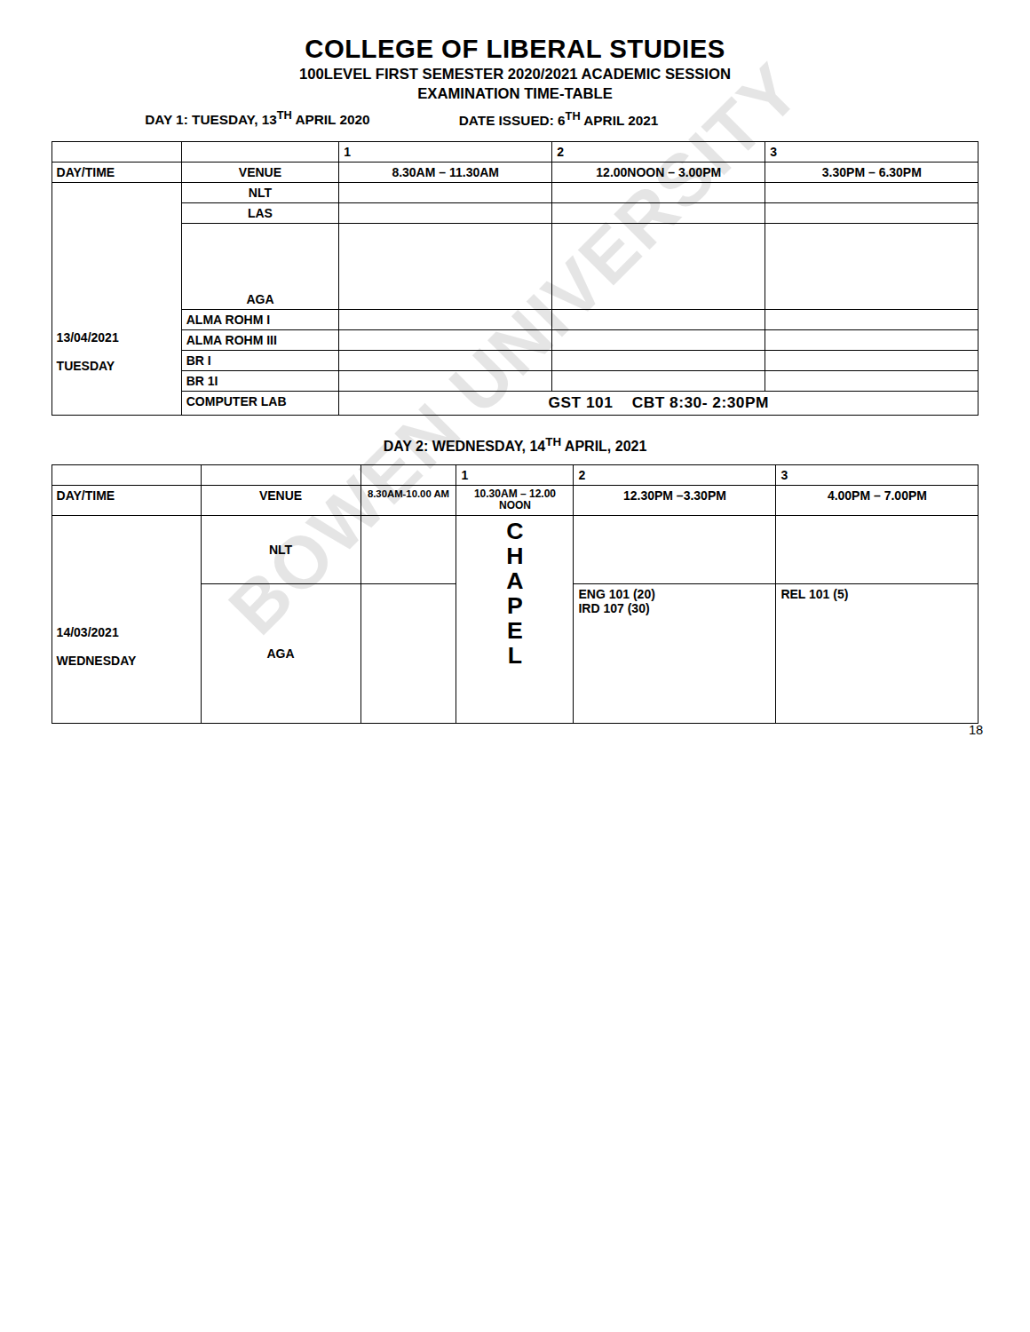BOWEN UNIVERSITY
COLLEGE OF LIBERAL STUDIES
100LEVEL FIRST SEMESTER 2020/2021 ACADEMIC SESSION
EXAMINATION TIME-TABLE
DAY 1: TUESDAY, 13TH APRIL 2020 DATE ISSUED: 6TH APRIL 2021
| | | 1 | 2 | 3 |
| DAY/TIME | VENUE | 8.30AM – 11.30AM | 12.00NOON – 3.00PM | 3.30PM – 6.30PM |
| 13/04/2021 TUESDAY | NLT | | | |
| LAS | | | |
| AGA | | | |
| ALMA ROHM I | | | |
| ALMA ROHM III | | | |
| BR I | | | |
| BR 1I | | | |
| COMPUTER LAB | GST 101 CBT 8:30- 2:30PM |
DAY 2: WEDNESDAY, 14TH APRIL, 2021
| | | | 1 | 2 | 3 |
| DAY/TIME | VENUE | 8.30AM-10.00 AM | 10.30AM – 12.00 NOON | 12.30PM –3.30PM | 4.00PM – 7.00PM |
| 14/03/2021 WEDNESDAY | NLT | | C H A P E L | | |
| AGA | | ENG 101 (20) IRD 107 (30) | REL 101 (5) |
18